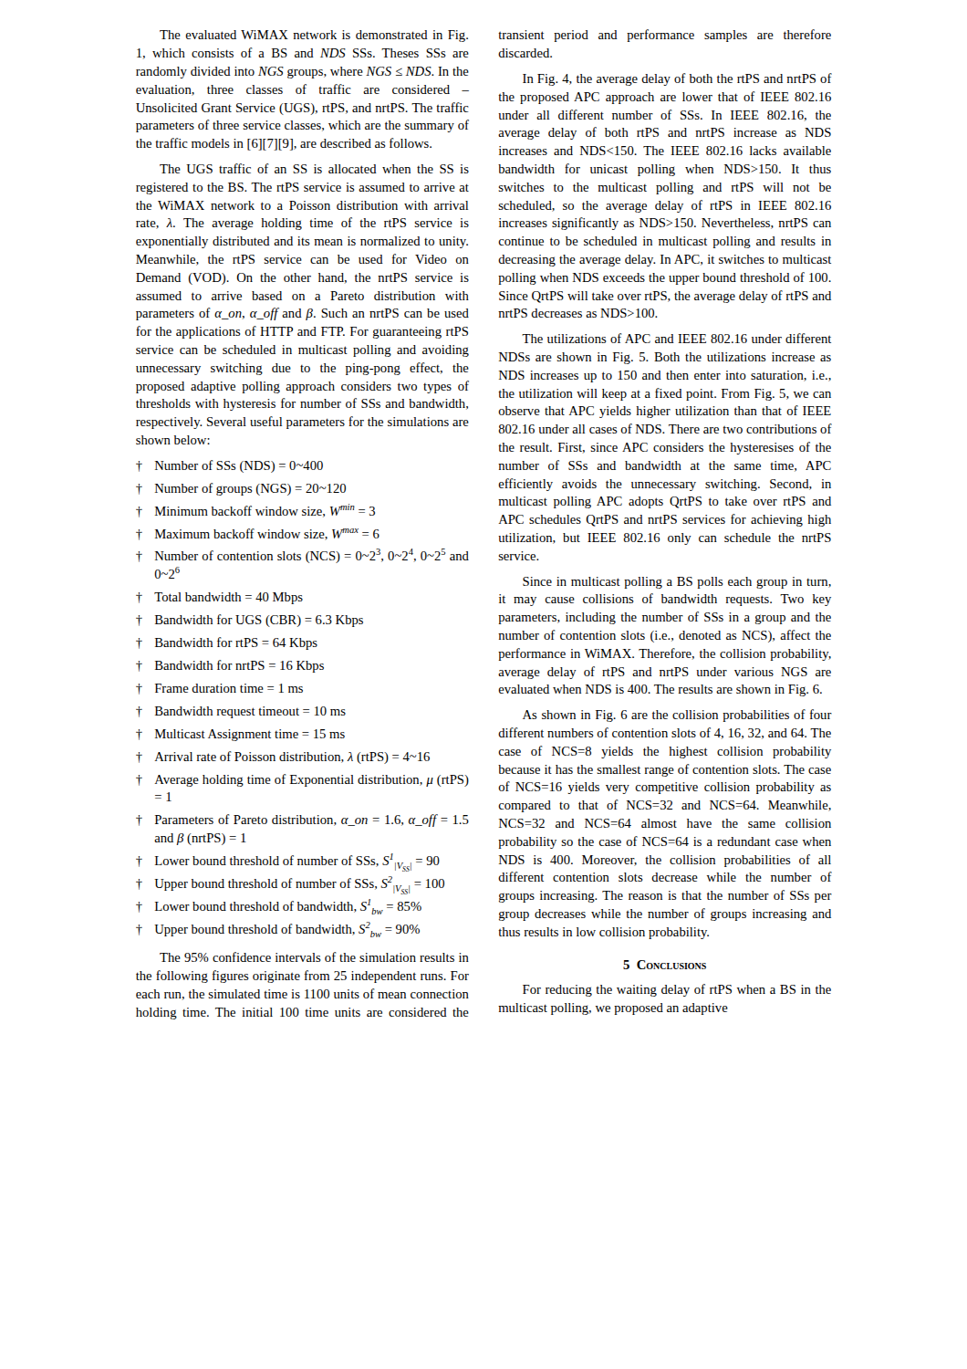The evaluated WiMAX network is demonstrated in Fig. 1, which consists of a BS and NDS SSs. Theses SSs are randomly divided into NGS groups, where NGS ≤ NDS. In the evaluation, three classes of traffic are considered – Unsolicited Grant Service (UGS), rtPS, and nrtPS. The traffic parameters of three service classes, which are the summary of the traffic models in [6][7][9], are described as follows.
The UGS traffic of an SS is allocated when the SS is registered to the BS. The rtPS service is assumed to arrive at the WiMAX network to a Poisson distribution with arrival rate, λ. The average holding time of the rtPS service is exponentially distributed and its mean is normalized to unity. Meanwhile, the rtPS service can be used for Video on Demand (VOD). On the other hand, the nrtPS service is assumed to arrive based on a Pareto distribution with parameters of α_on, α_off and β. Such an nrtPS can be used for the applications of HTTP and FTP. For guaranteeing rtPS service can be scheduled in multicast polling and avoiding unnecessary switching due to the ping-pong effect, the proposed adaptive polling approach considers two types of thresholds with hysteresis for number of SSs and bandwidth, respectively. Several useful parameters for the simulations are shown below:
Number of SSs (NDS) = 0~400
Number of groups (NGS) = 20~120
Minimum backoff window size, Wmin = 3
Maximum backoff window size, Wmax = 6
Number of contention slots (NCS) = 0~23, 0~24, 0~25 and 0~26
Total bandwidth = 40 Mbps
Bandwidth for UGS (CBR) = 6.3 Kbps
Bandwidth for rtPS = 64 Kbps
Bandwidth for nrtPS = 16 Kbps
Frame duration time = 1 ms
Bandwidth request timeout = 10 ms
Multicast Assignment time = 15 ms
Arrival rate of Poisson distribution, λ (rtPS) = 4~16
Average holding time of Exponential distribution, μ (rtPS) = 1
Parameters of Pareto distribution, α_on = 1.6, α_off = 1.5 and β (nrtPS) = 1
Lower bound threshold of number of SSs, S1|VSS| = 90
Upper bound threshold of number of SSs, S2|VSS| = 100
Lower bound threshold of bandwidth, S1bw = 85%
Upper bound threshold of bandwidth, S2bw = 90%
The 95% confidence intervals of the simulation results in the following figures originate from 25 independent runs. For each run, the simulated time is 1100 units of mean connection holding time. The initial 100 time units are considered the transient period and performance samples are therefore discarded.
In Fig. 4, the average delay of both the rtPS and nrtPS of the proposed APC approach are lower that of IEEE 802.16 under all different number of SSs. In IEEE 802.16, the average delay of both rtPS and nrtPS increase as NDS increases and NDS<150. The IEEE 802.16 lacks available bandwidth for unicast polling when NDS>150. It thus switches to the multicast polling and rtPS will not be scheduled, so the average delay of rtPS in IEEE 802.16 increases significantly as NDS>150. Nevertheless, nrtPS can continue to be scheduled in multicast polling and results in decreasing the average delay. In APC, it switches to multicast polling when NDS exceeds the upper bound threshold of 100. Since QrtPS will take over rtPS, the average delay of rtPS and nrtPS decreases as NDS>100.
The utilizations of APC and IEEE 802.16 under different NDSs are shown in Fig. 5. Both the utilizations increase as NDS increases up to 150 and then enter into saturation, i.e., the utilization will keep at a fixed point. From Fig. 5, we can observe that APC yields higher utilization than that of IEEE 802.16 under all cases of NDS. There are two contributions of the result. First, since APC considers the hysteresises of the number of SSs and bandwidth at the same time, APC efficiently avoids the unnecessary switching. Second, in multicast polling APC adopts QrtPS to take over rtPS and APC schedules QrtPS and nrtPS services for achieving high utilization, but IEEE 802.16 only can schedule the nrtPS service.
Since in multicast polling a BS polls each group in turn, it may cause collisions of bandwidth requests. Two key parameters, including the number of SSs in a group and the number of contention slots (i.e., denoted as NCS), affect the performance in WiMAX. Therefore, the collision probability, average delay of rtPS and nrtPS under various NGS are evaluated when NDS is 400. The results are shown in Fig. 6.
As shown in Fig. 6 are the collision probabilities of four different numbers of contention slots of 4, 16, 32, and 64. The case of NCS=8 yields the highest collision probability because it has the smallest range of contention slots. The case of NCS=16 yields very competitive collision probability as compared to that of NCS=32 and NCS=64. Meanwhile, NCS=32 and NCS=64 almost have the same collision probability so the case of NCS=64 is a redundant case when NDS is 400. Moreover, the collision probabilities of all different contention slots decrease while the number of groups increasing. The reason is that the number of SSs per group decreases while the number of groups increasing and thus results in low collision probability.
5 Conclusions
For reducing the waiting delay of rtPS when a BS in the multicast polling, we proposed an adaptive